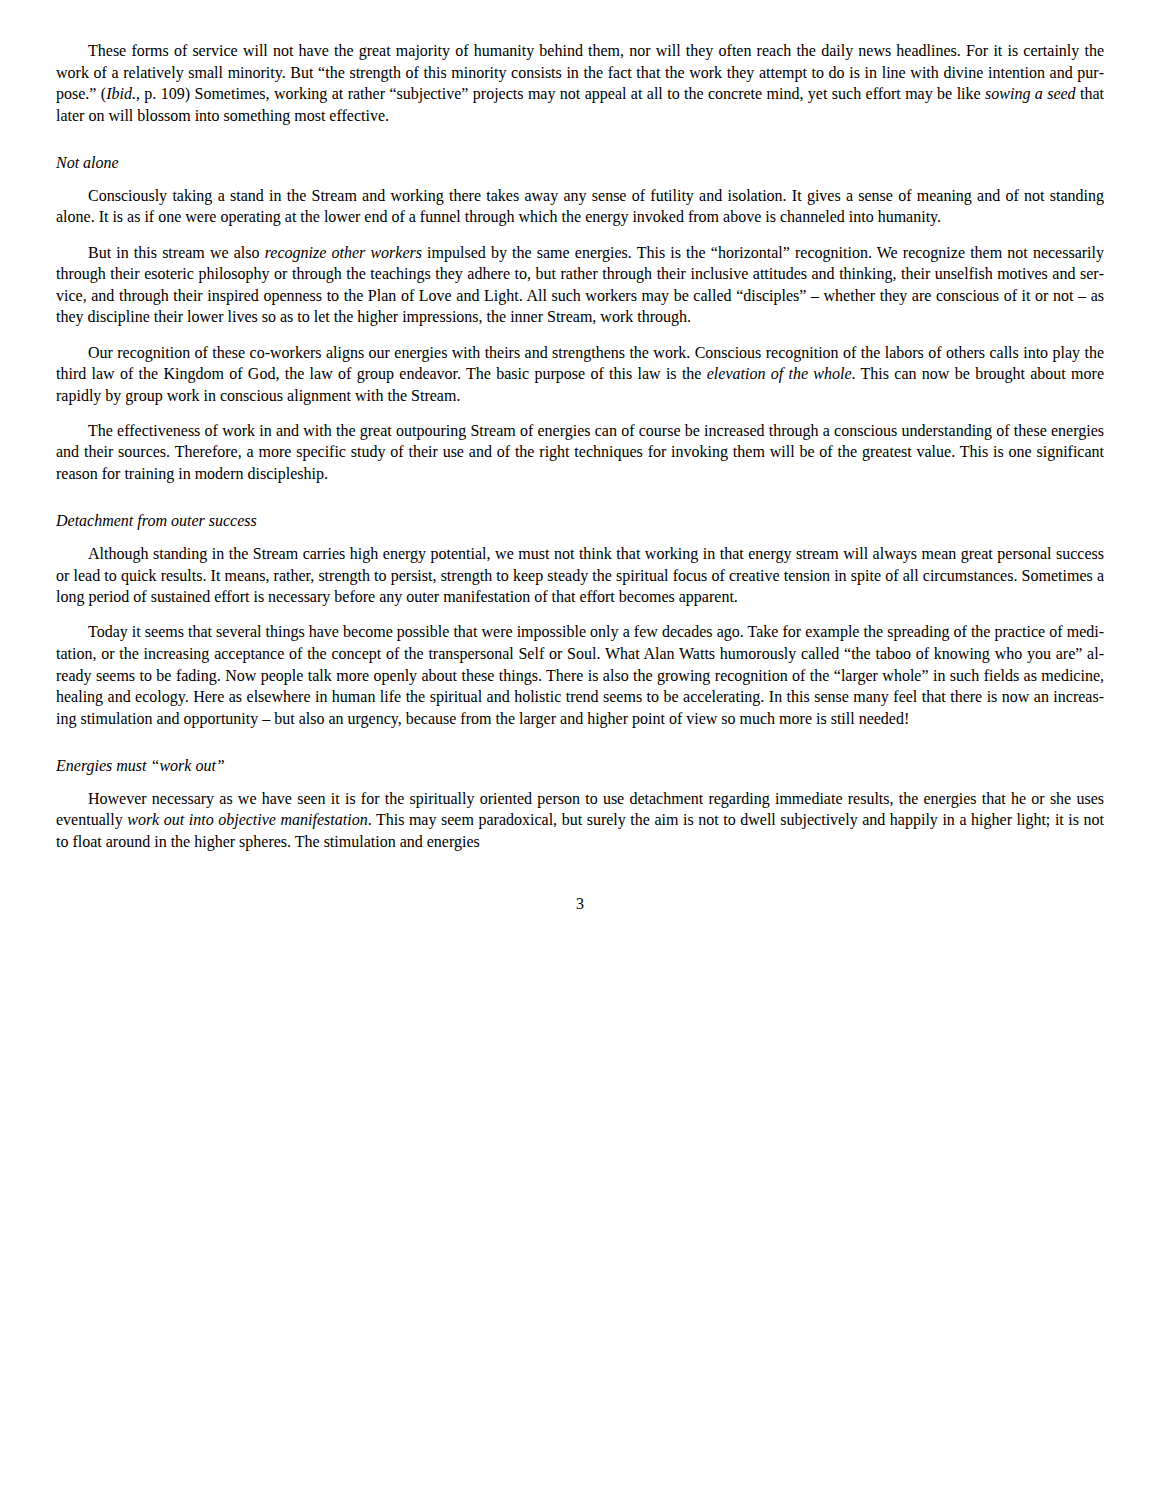These forms of service will not have the great majority of humanity behind them, nor will they often reach the daily news headlines. For it is certainly the work of a relatively small minority. But “the strength of this minority consists in the fact that the work they attempt to do is in line with divine intention and purpose.” (Ibid., p. 109) Sometimes, working at rather “subjective” projects may not appeal at all to the concrete mind, yet such effort may be like sowing a seed that later on will blossom into something most effective.
Not alone
Consciously taking a stand in the Stream and working there takes away any sense of futility and isolation. It gives a sense of meaning and of not standing alone. It is as if one were operating at the lower end of a funnel through which the energy invoked from above is channeled into humanity.
But in this stream we also recognize other workers impulsed by the same energies. This is the “horizontal” recognition. We recognize them not necessarily through their esoteric philosophy or through the teachings they adhere to, but rather through their inclusive attitudes and thinking, their unselfish motives and service, and through their inspired openness to the Plan of Love and Light. All such workers may be called “disciples” – whether they are conscious of it or not – as they discipline their lower lives so as to let the higher impressions, the inner Stream, work through.
Our recognition of these co-workers aligns our energies with theirs and strengthens the work. Conscious recognition of the labors of others calls into play the third law of the Kingdom of God, the law of group endeavor. The basic purpose of this law is the elevation of the whole. This can now be brought about more rapidly by group work in conscious alignment with the Stream.
The effectiveness of work in and with the great outpouring Stream of energies can of course be increased through a conscious understanding of these energies and their sources. Therefore, a more specific study of their use and of the right techniques for invoking them will be of the greatest value. This is one significant reason for training in modern discipleship.
Detachment from outer success
Although standing in the Stream carries high energy potential, we must not think that working in that energy stream will always mean great personal success or lead to quick results. It means, rather, strength to persist, strength to keep steady the spiritual focus of creative tension in spite of all circumstances. Sometimes a long period of sustained effort is necessary before any outer manifestation of that effort becomes apparent.
Today it seems that several things have become possible that were impossible only a few decades ago. Take for example the spreading of the practice of meditation, or the increasing acceptance of the concept of the transpersonal Self or Soul. What Alan Watts humorously called “the taboo of knowing who you are” already seems to be fading. Now people talk more openly about these things. There is also the growing recognition of the “larger whole” in such fields as medicine, healing and ecology. Here as elsewhere in human life the spiritual and holistic trend seems to be accelerating. In this sense many feel that there is now an increasing stimulation and opportunity – but also an urgency, because from the larger and higher point of view so much more is still needed!
Energies must “work out”
However necessary as we have seen it is for the spiritually oriented person to use detachment regarding immediate results, the energies that he or she uses eventually work out into objective manifestation. This may seem paradoxical, but surely the aim is not to dwell subjectively and happily in a higher light; it is not to float around in the higher spheres. The stimulation and energies
3